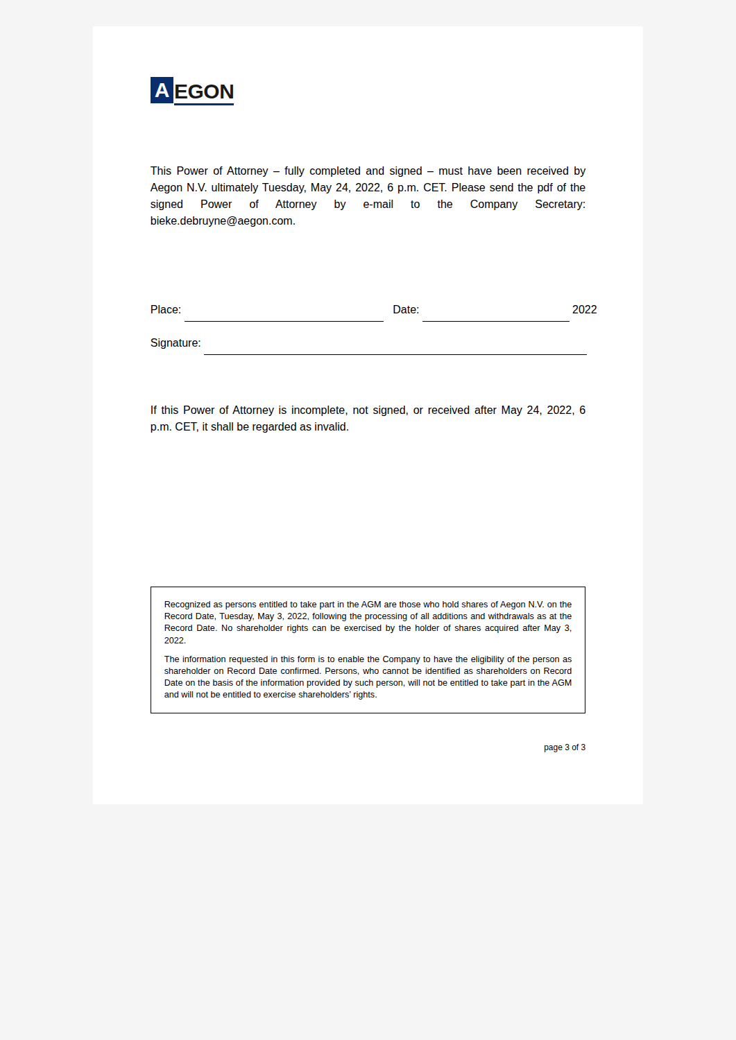AEGON
This Power of Attorney – fully completed and signed – must have been received by Aegon N.V. ultimately Tuesday, May 24, 2022, 6 p.m. CET. Please send the pdf of the signed Power of Attorney by e-mail to the Company Secretary: bieke.debruyne@aegon.com.
Place: Date: 2022
Signature:
If this Power of Attorney is incomplete, not signed, or received after May 24, 2022, 6 p.m. CET, it shall be regarded as invalid.
Recognized as persons entitled to take part in the AGM are those who hold shares of Aegon N.V. on the Record Date, Tuesday, May 3, 2022, following the processing of all additions and withdrawals as at the Record Date. No shareholder rights can be exercised by the holder of shares acquired after May 3, 2022.
The information requested in this form is to enable the Company to have the eligibility of the person as shareholder on Record Date confirmed. Persons, who cannot be identified as shareholders on Record Date on the basis of the information provided by such person, will not be entitled to take part in the AGM and will not be entitled to exercise shareholders’ rights.
page 3 of 3